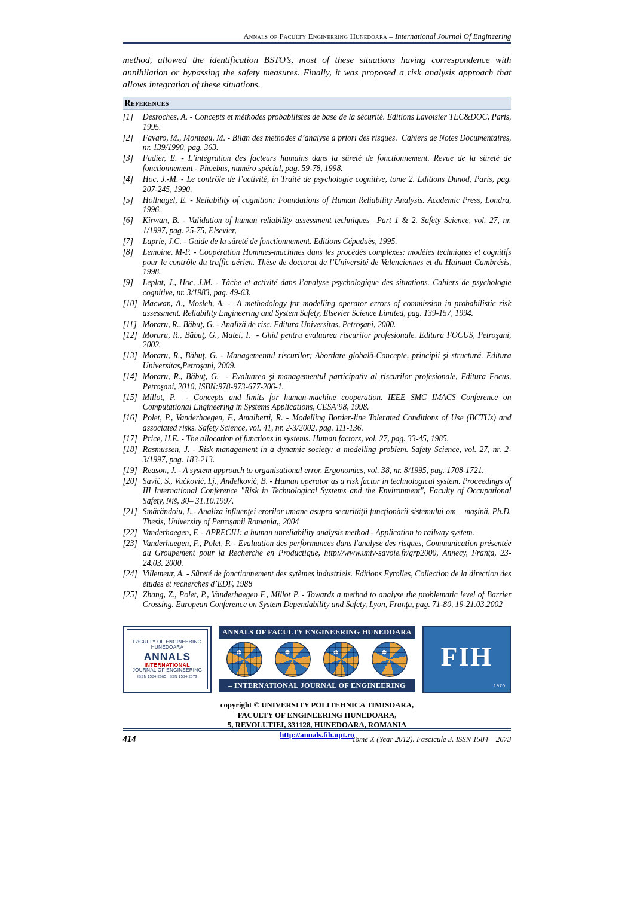Annals of Faculty Engineering Hunedoara – International Journal Of Engineering
method, allowed the identification BSTO’s, most of these situations having correspondence with annihilation or bypassing the safety measures. Finally, it was proposed a risk analysis approach that allows integration of these situations.
References
[1] Desroches, A. - Concepts et méthodes probabilistes de base de la sécurité. Editions Lavoisier TEC&DOC, Paris, 1995.
[2] Favaro, M., Monteau, M. - Bilan des methodes d’analyse a priori des risques. Cahiers de Notes Documentaires, nr. 139/1990, pag. 363.
[3] Fadier, E. - L’intégration des facteurs humains dans la sûreté de fonctionnement. Revue de la sûreté de fonctionnement - Phoebus, numéro spécial, pag. 59-78, 1998.
[4] Hoc, J.-M. - Le contrôle de l’activité, in Traité de psychologie cognitive, tome 2. Editions Dunod, Paris, pag. 207-245, 1990.
[5] Hollnagel, E. - Reliability of cognition: Foundations of Human Reliability Analysis. Academic Press, Londra, 1996.
[6] Kirwan, B. - Validation of human reliability assessment techniques –Part 1 & 2. Safety Science, vol. 27, nr. 1/1997, pag. 25-75, Elsevier,
[7] Laprie, J.C. - Guide de la sûreté de fonctionnement. Editions Cépaduès, 1995.
[8] Lemoine, M-P. - Coopération Hommes-machines dans les procédés complexes: modèles techniques et cognitifs pour le contrôle du traffic aérien. Thèse de doctorat de l’Université de Valenciennes et du Hainaut Cambrésis, 1998.
[9] Leplat, J., Hoc, J.M. - Tâche et activité dans l’analyse psychologique des situations. Cahiers de psychologie cognitive, nr. 3/1983, pag. 49-63.
[10] Macwan, A., Mosleh, A. - A methodology for modelling operator errors of commission in probabilistic risk assessment. Reliability Engineering and System Safety, Elsevier Science Limited, pag. 139-157, 1994.
[11] Moraru, R., Băbuţ, G. - Analiză de risc. Editura Universitas, Petroşani, 2000.
[12] Moraru, R., Băbuţ, G., Matei, I. - Ghid pentru evaluarea riscurilor profesionale. Editura FOCUS, Petroşani, 2002.
[13] Moraru, R., Băbuţ, G. - Managementul riscurilor; Abordare globală-Concepte, principii şi structură. Editura Universitas,Petroşani, 2009.
[14] Moraru, R., Băbuţ, G. - Evaluarea şi managementul participativ al riscurilor profesionale, Editura Focus, Petroşani, 2010, ISBN:978-973-677-206-1.
[15] Millot, P. - Concepts and limits for human-machine cooperation. IEEE SMC IMACS Conference on Computational Engineering in Systems Applications, CESA’98, 1998.
[16] Polet, P., Vanderhaegen, F., Amalberti, R. - Modelling Border-line Tolerated Conditions of Use (BCTUs) and associated risks. Safety Science, vol. 41, nr. 2-3/2002, pag. 111-136.
[17] Price, H.E. - The allocation of functions in systems. Human factors, vol. 27, pag. 33-45, 1985.
[18] Rasmussen, J. - Risk management in a dynamic society: a modelling problem. Safety Science, vol. 27, nr. 2-3/1997, pag. 183-213.
[19] Reason, J. - A system approach to organisational error. Ergonomics, vol. 38, nr. 8/1995, pag. 1708-1721.
[20] Savić, S., Vučković, Lj., Anđelković, B. - Human operator as a risk factor in technological system. Proceedings of III International Conference "Risk in Technological Systems and the Environment", Faculty of Occupational Safety, Niš, 30– 31.10.1997.
[21] Smărăndoiu, L.- Analiza influenţei erorilor umane asupra securităţii funcţionării sistemului om – maşină, Ph.D. Thesis, University of Petroşanii Romania,, 2004
[22] Vanderhaegen, F. - APRECIH: a human unreliability analysis method - Application to railway system.
[23] Vanderhaegen, F., Polet, P. - Evaluation des performances dans l'analyse des risques, Communication présentée au Groupement pour la Recherche en Productique, http://www.univ-savoie.fr/grp2000, Annecy, Franţa, 23-24.03. 2000.
[24] Villemeur, A. - Sûreté de fonctionnement des sytèmes industriels. Editions Eyrolles, Collection de la direction des études et recherches d’EDF, 1988
[25] Zhang, Z., Polet, P., Vanderhaegen F., Millot P. - Towards a method to analyse the problematic level of Barrier Crossing. European Conference on System Dependability and Safety, Lyon, Franţa, pag. 71-80, 19-21.03.2002
FACULTY OF ENGINEERING HUNEDOARA
ANNALS
INTERNATIONAL
JOURNAL OF ENGINEERING
ISSN 1584-2665 ISSN 1584-2673
ANNALS OF FACULTY ENGINEERING HUNEDOARA
– INTERNATIONAL JOURNAL OF ENGINEERING
FIH
1970
copyright © UNIVERSITY POLITEHNICA TIMISOARA,
FACULTY OF ENGINEERING HUNEDOARA,
5, REVOLUTIEI, 331128, HUNEDOARA, ROMANIA
http://annals.fih.upt.ro
414 Tome X (Year 2012). Fascicule 3. ISSN 1584 – 2673